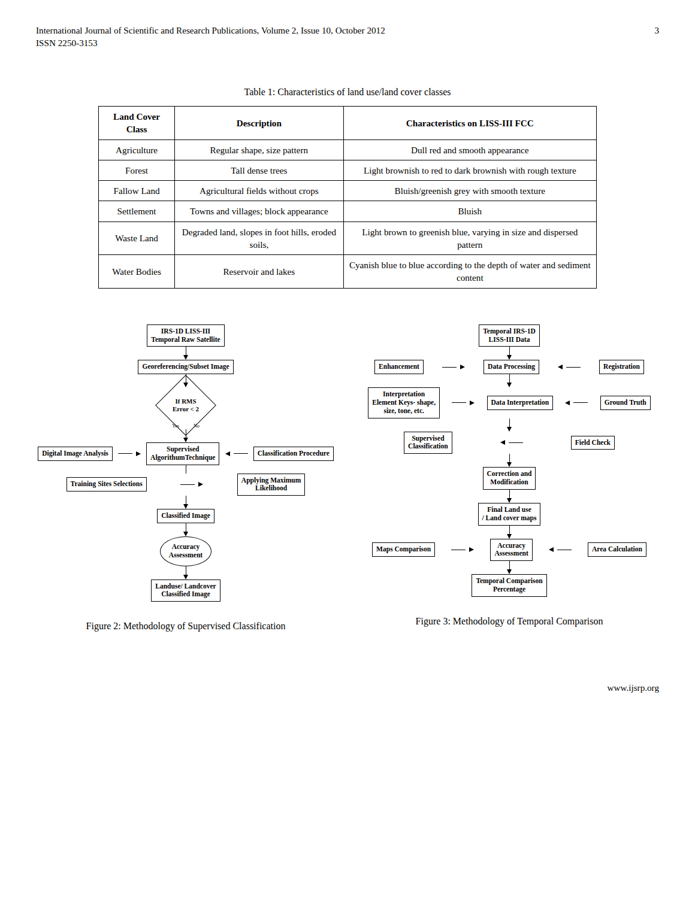International Journal of Scientific and Research Publications, Volume 2, Issue 10, October 2012
ISSN 2250-3153
3
Table 1: Characteristics of land use/land cover classes
| Land Cover Class | Description | Characteristics on LISS-III FCC |
| --- | --- | --- |
| Agriculture | Regular shape, size pattern | Dull red and smooth appearance |
| Forest | Tall dense trees | Light brownish to red to dark brownish with rough texture |
| Fallow Land | Agricultural fields without crops | Bluish/greenish grey with smooth texture |
| Settlement | Towns and villages; block appearance | Bluish |
| Waste Land | Degraded land, slopes in foot hills, eroded soils, | Light brown to greenish blue, varying in size and dispersed pattern |
| Water Bodies | Reservoir and lakes | Cyanish blue to blue according to the depth of water and sediment content |
IRS-1D LISS-III
Temporal Raw Satellite
Georeferencing/Subset Image
If RMS
Error < 2
Yes No
Digital Image Analysis
Supervised
AlgorithumTechnique
Classification Procedure
Training Sites Selections
Applying Maximum
Likelihood
Classified Image
Accuracy
Assessment
Landuse/ Landcover
Classified Image
Figure 2: Methodology of Supervised Classification
Temporal IRS-1D
LISS-III Data
Enhancement
Data Processing
Registration
Interpretation
Element Keys- shape,
size, tone, etc.
Data Interpretation
Ground Truth
Supervised
Classification
Field Check
Correction and
Modification
Final Land use
/ Land cover maps
Maps Comparison
Accuracy
Assessment
Area Calculation
Temporal Comparison
Percentage
Figure 3: Methodology of Temporal Comparison
www.ijsrp.org